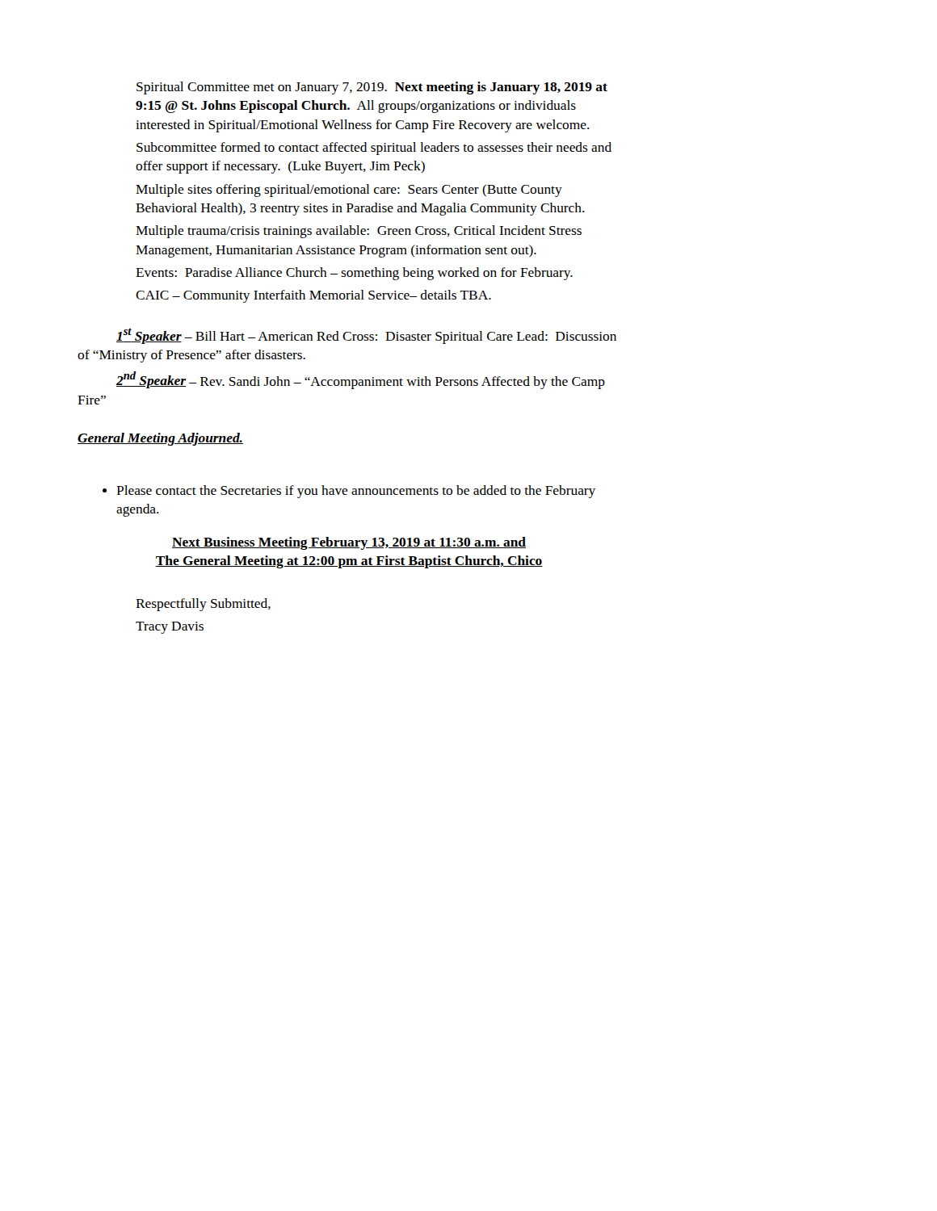Spiritual Committee met on January 7, 2019. Next meeting is January 18, 2019 at 9:15 @ St. Johns Episcopal Church. All groups/organizations or individuals interested in Spiritual/Emotional Wellness for Camp Fire Recovery are welcome.
Subcommittee formed to contact affected spiritual leaders to assesses their needs and offer support if necessary. (Luke Buyert, Jim Peck)
Multiple sites offering spiritual/emotional care: Sears Center (Butte County Behavioral Health), 3 reentry sites in Paradise and Magalia Community Church.
Multiple trauma/crisis trainings available: Green Cross, Critical Incident Stress Management, Humanitarian Assistance Program (information sent out).
Events: Paradise Alliance Church – something being worked on for February.
CAIC – Community Interfaith Memorial Service– details TBA.
1st Speaker – Bill Hart – American Red Cross: Disaster Spiritual Care Lead: Discussion of “Ministry of Presence” after disasters.
2nd Speaker – Rev. Sandi John – “Accompaniment with Persons Affected by the Camp Fire”
General Meeting Adjourned.
Please contact the Secretaries if you have announcements to be added to the February agenda.
Next Business Meeting February 13, 2019 at 11:30 a.m. and
The General Meeting at 12:00 pm at First Baptist Church, Chico
Respectfully Submitted,
Tracy Davis